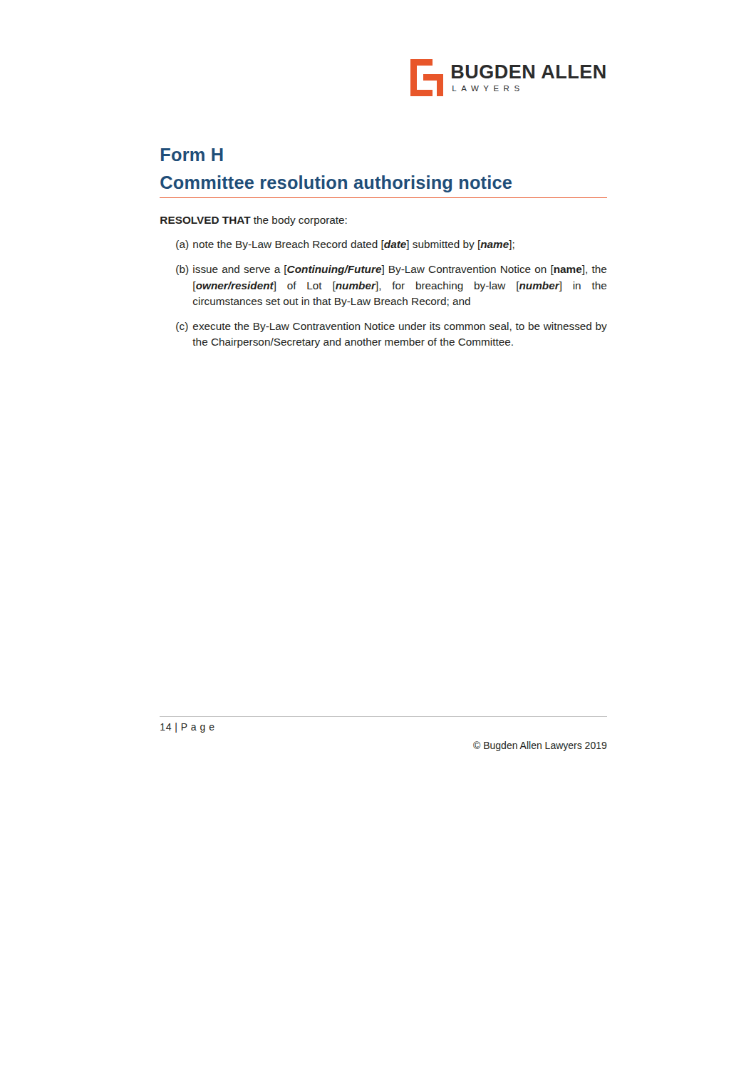BUGDEN ALLEN
LAWYERS
Form H
Committee resolution authorising notice
RESOLVED THAT the body corporate:
(a) note the By-Law Breach Record dated [date] submitted by [name];
(b) issue and serve a [Continuing/Future] By-Law Contravention Notice on [name], the [owner/resident] of Lot [number], for breaching by-law [number] in the circumstances set out in that By-Law Breach Record; and
(c) execute the By-Law Contravention Notice under its common seal, to be witnessed by the Chairperson/Secretary and another member of the Committee.
14 | P a g e
© Bugden Allen Lawyers 2019